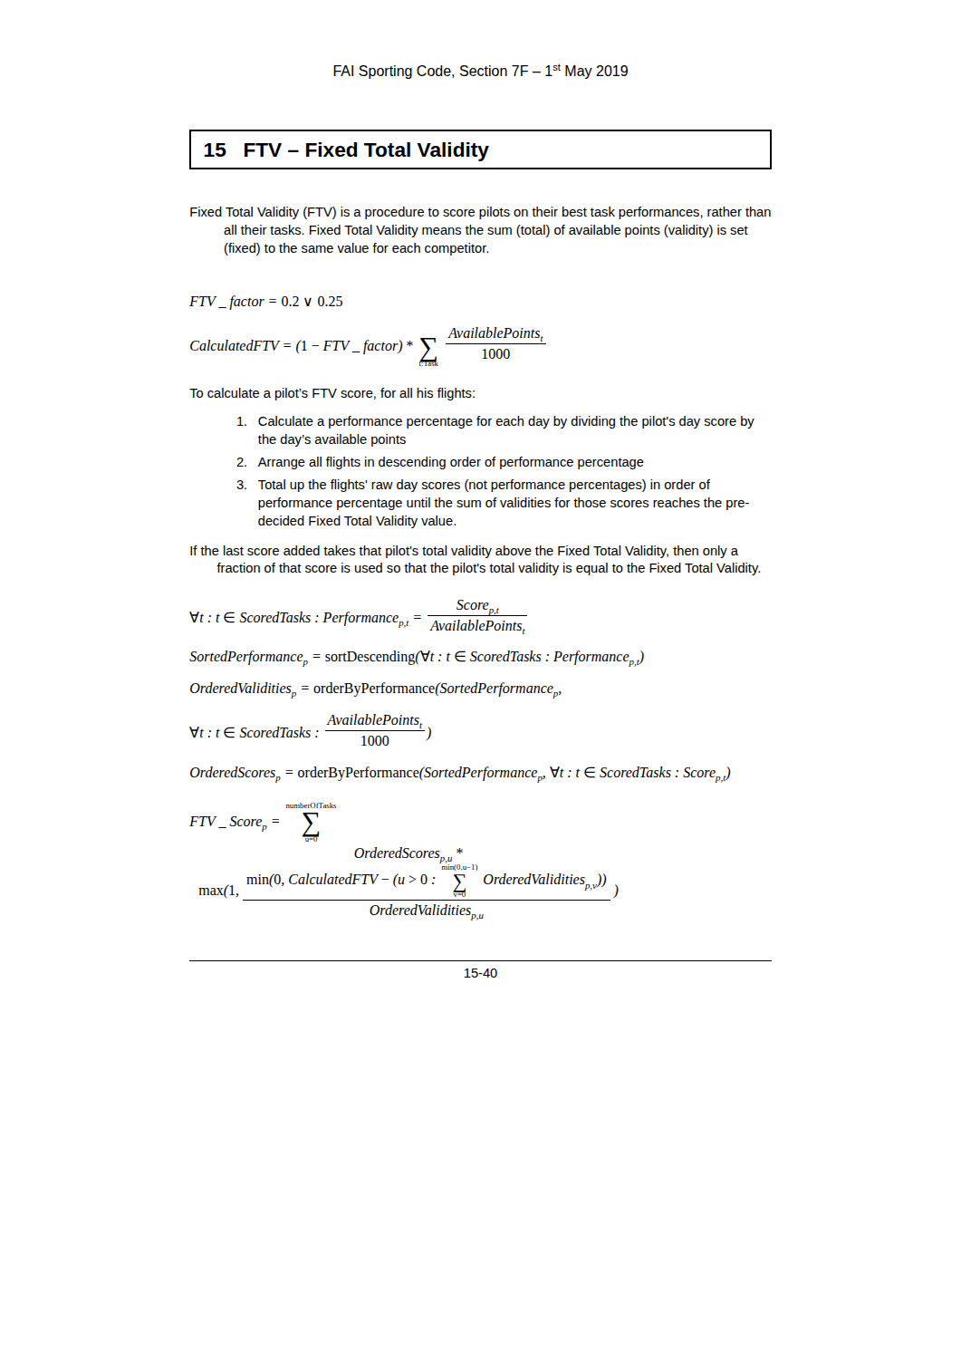FAI Sporting Code, Section 7F – 1st May 2019
15 FTV – Fixed Total Validity
Fixed Total Validity (FTV) is a procedure to score pilots on their best task performances, rather than all their tasks. Fixed Total Validity means the sum (total) of available points (validity) is set (fixed) to the same value for each competitor.
FTV _ factor = 0.2 ∨ 0.25
CalculatedFTV = (1 − FTV _ factor) * ∑ t:Task AvailablePointst 1000
To calculate a pilot’s FTV score, for all his flights:
Calculate a performance percentage for each day by dividing the pilot's day score by the day’s available points
Arrange all flights in descending order of performance percentage
Total up the flights' raw day scores (not performance percentages) in order of performance percentage until the sum of validities for those scores reaches the pre-decided Fixed Total Validity value.
If the last score added takes that pilot's total validity above the Fixed Total Validity, then only a fraction of that score is used so that the pilot's total validity is equal to the Fixed Total Validity.
∀t : t ∈ ScoredTasks : Performancep,t = Scorep,t AvailablePointst
SortedPerformancep = sortDescending(∀t : t ∈ ScoredTasks : Performancep,t)
OrderedValiditiesp = orderByPerformance(SortedPerformancep,
∀t : t ∈ ScoredTasks : AvailablePointst 1000 )
OrderedScoresp = orderByPerformance(SortedPerformancep, ∀t : t ∈ ScoredTasks : Scorep,t)
FTV _ Scorep = numberOfTasks ∑ u=0 OrderedScoresp,u * max(1, min(0, CalculatedFTV − (u > 0 : min(0,u−1) ∑ v=0 OrderedValiditiesp,v)) OrderedValiditiesp,u )
15-40